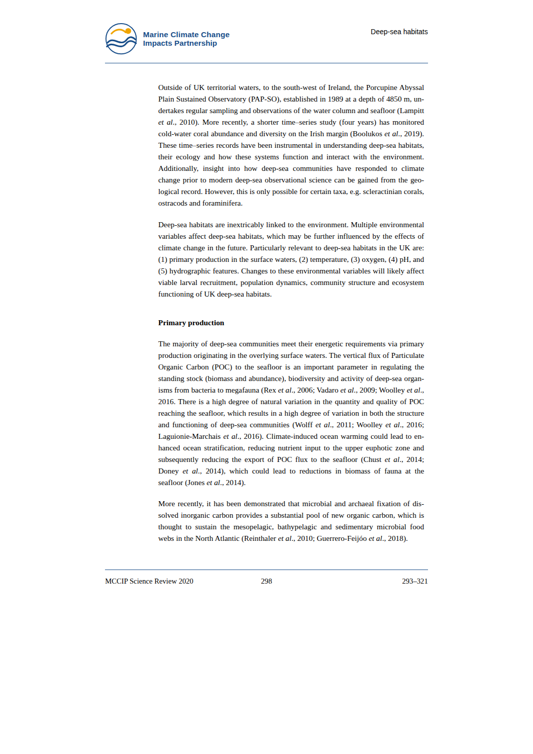Marine Climate Change
Impacts Partnership
Deep-sea habitats
Outside of UK territorial waters, to the south-west of Ireland, the Porcupine Abyssal Plain Sustained Observatory (PAP-SO), established in 1989 at a depth of 4850 m, undertakes regular sampling and observations of the water column and seafloor (Lampitt et al., 2010). More recently, a shorter time–series study (four years) has monitored cold-water coral abundance and diversity on the Irish margin (Boolukos et al., 2019). These time–series records have been instrumental in understanding deep-sea habitats, their ecology and how these systems function and interact with the environment. Additionally, insight into how deep-sea communities have responded to climate change prior to modern deep-sea observational science can be gained from the geological record. However, this is only possible for certain taxa, e.g. scleractinian corals, ostracods and foraminifera.
Deep-sea habitats are inextricably linked to the environment. Multiple environmental variables affect deep-sea habitats, which may be further influenced by the effects of climate change in the future. Particularly relevant to deep-sea habitats in the UK are: (1) primary production in the surface waters, (2) temperature, (3) oxygen, (4) pH, and (5) hydrographic features. Changes to these environmental variables will likely affect viable larval recruitment, population dynamics, community structure and ecosystem functioning of UK deep-sea habitats.
Primary production
The majority of deep-sea communities meet their energetic requirements via primary production originating in the overlying surface waters. The vertical flux of Particulate Organic Carbon (POC) to the seafloor is an important parameter in regulating the standing stock (biomass and abundance), biodiversity and activity of deep-sea organisms from bacteria to megafauna (Rex et al., 2006; Vadaro et al., 2009; Woolley et al., 2016. There is a high degree of natural variation in the quantity and quality of POC reaching the seafloor, which results in a high degree of variation in both the structure and functioning of deep-sea communities (Wolff et al., 2011; Woolley et al., 2016; Laguionie-Marchais et al., 2016). Climate-induced ocean warming could lead to enhanced ocean stratification, reducing nutrient input to the upper euphotic zone and subsequently reducing the export of POC flux to the seafloor (Chust et al., 2014; Doney et al., 2014), which could lead to reductions in biomass of fauna at the seafloor (Jones et al., 2014).
More recently, it has been demonstrated that microbial and archaeal fixation of dissolved inorganic carbon provides a substantial pool of new organic carbon, which is thought to sustain the mesopelagic, bathypelagic and sedimentary microbial food webs in the North Atlantic (Reinthaler et al., 2010; Guerrero-Feijóo et al., 2018).
MCCIP Science Review 2020 298 293–321